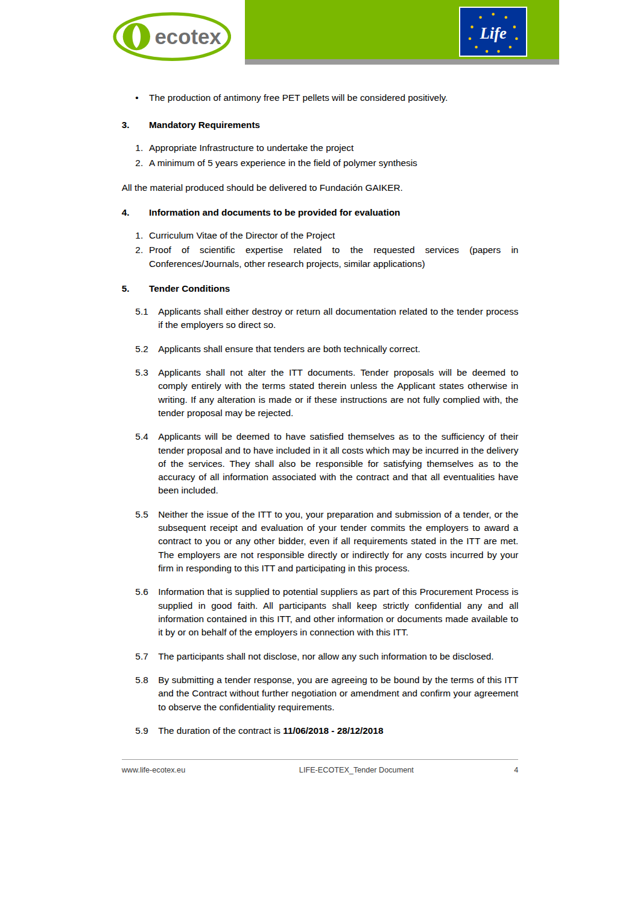ecotex
Life
The production of antimony free PET pellets will be considered positively.
3. Mandatory Requirements
1. Appropriate Infrastructure to undertake the project
2. A minimum of 5 years experience in the field of polymer synthesis
All the material produced should be delivered to Fundación GAIKER.
4. Information and documents to be provided for evaluation
1. Curriculum Vitae of the Director of the Project
2. Proof of scientific expertise related to the requested services (papers in Conferences/Journals, other research projects, similar applications)
5. Tender Conditions
5.1 Applicants shall either destroy or return all documentation related to the tender process if the employers so direct so.
5.2 Applicants shall ensure that tenders are both technically correct.
5.3 Applicants shall not alter the ITT documents. Tender proposals will be deemed to comply entirely with the terms stated therein unless the Applicant states otherwise in writing. If any alteration is made or if these instructions are not fully complied with, the tender proposal may be rejected.
5.4 Applicants will be deemed to have satisfied themselves as to the sufficiency of their tender proposal and to have included in it all costs which may be incurred in the delivery of the services. They shall also be responsible for satisfying themselves as to the accuracy of all information associated with the contract and that all eventualities have been included.
5.5 Neither the issue of the ITT to you, your preparation and submission of a tender, or the subsequent receipt and evaluation of your tender commits the employers to award a contract to you or any other bidder, even if all requirements stated in the ITT are met. The employers are not responsible directly or indirectly for any costs incurred by your firm in responding to this ITT and participating in this process.
5.6 Information that is supplied to potential suppliers as part of this Procurement Process is supplied in good faith. All participants shall keep strictly confidential any and all information contained in this ITT, and other information or documents made available to it by or on behalf of the employers in connection with this ITT.
5.7 The participants shall not disclose, nor allow any such information to be disclosed.
5.8 By submitting a tender response, you are agreeing to be bound by the terms of this ITT and the Contract without further negotiation or amendment and confirm your agreement to observe the confidentiality requirements.
5.9 The duration of the contract is 11/06/2018 - 28/12/2018
www.life-ecotex.eu
LIFE-ECOTEX_Tender Document
4